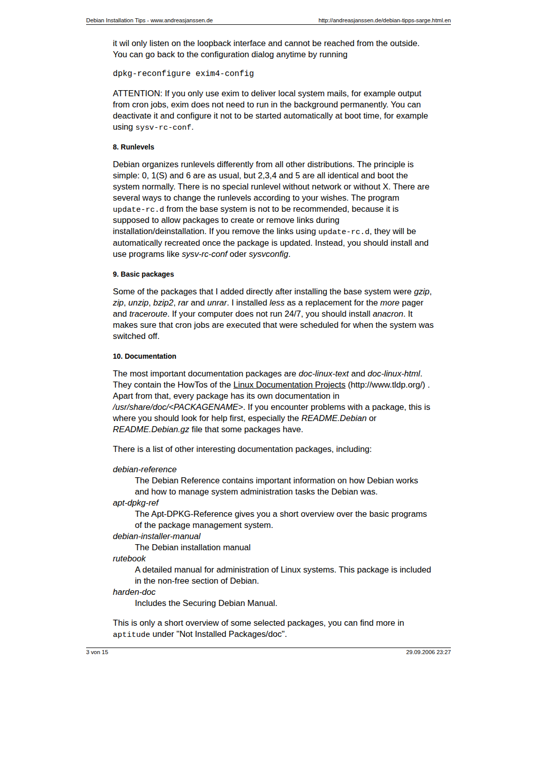Debian Installation Tips - www.andreasjanssen.de http://andreasjanssen.de/debian-tipps-sarge.html.en
it wil only listen on the loopback interface and cannot be reached from the outside. You can go back to the configuration dialog anytime by running
dpkg-reconfigure exim4-config
ATTENTION: If you only use exim to deliver local system mails, for example output from cron jobs, exim does not need to run in the background permanently. You can deactivate it and configure it not to be started automatically at boot time, for example using sysv-rc-conf.
8. Runlevels
Debian organizes runlevels differently from all other distributions. The principle is simple: 0, 1(S) and 6 are as usual, but 2,3,4 and 5 are all identical and boot the system normally. There is no special runlevel without network or without X. There are several ways to change the runlevels according to your wishes. The program update-rc.d from the base system is not to be recommended, because it is supposed to allow packages to create or remove links during installation/deinstallation. If you remove the links using update-rc.d, they will be automatically recreated once the package is updated. Instead, you should install and use programs like sysv-rc-conf oder sysvconfig.
9. Basic packages
Some of the packages that I added directly after installing the base system were gzip, zip, unzip, bzip2, rar and unrar. I installed less as a replacement for the more pager and traceroute. If your computer does not run 24/7, you should install anacron. It makes sure that cron jobs are executed that were scheduled for when the system was switched off.
10. Documentation
The most important documentation packages are doc-linux-text and doc-linux-html. They contain the HowTos of the Linux Documentation Projects (http://www.tldp.org/) . Apart from that, every package has its own documentation in /usr/share/doc/<PACKAGENAME>. If you encounter problems with a package, this is where you should look for help first, especially the README.Debian or README.Debian.gz file that some packages have.
There is a list of other interesting documentation packages, including:
debian-reference
The Debian Reference contains important information on how Debian works and how to manage system administration tasks the Debian was.
apt-dpkg-ref
The Apt-DPKG-Reference gives you a short overview over the basic programs of the package management system.
debian-installer-manual
The Debian installation manual
rutebook
A detailed manual for administration of Linux systems. This package is included in the non-free section of Debian.
harden-doc
Includes the Securing Debian Manual.
This is only a short overview of some selected packages, you can find more in aptitude under "Not Installed Packages/doc".
3 von 15 29.09.2006 23:27